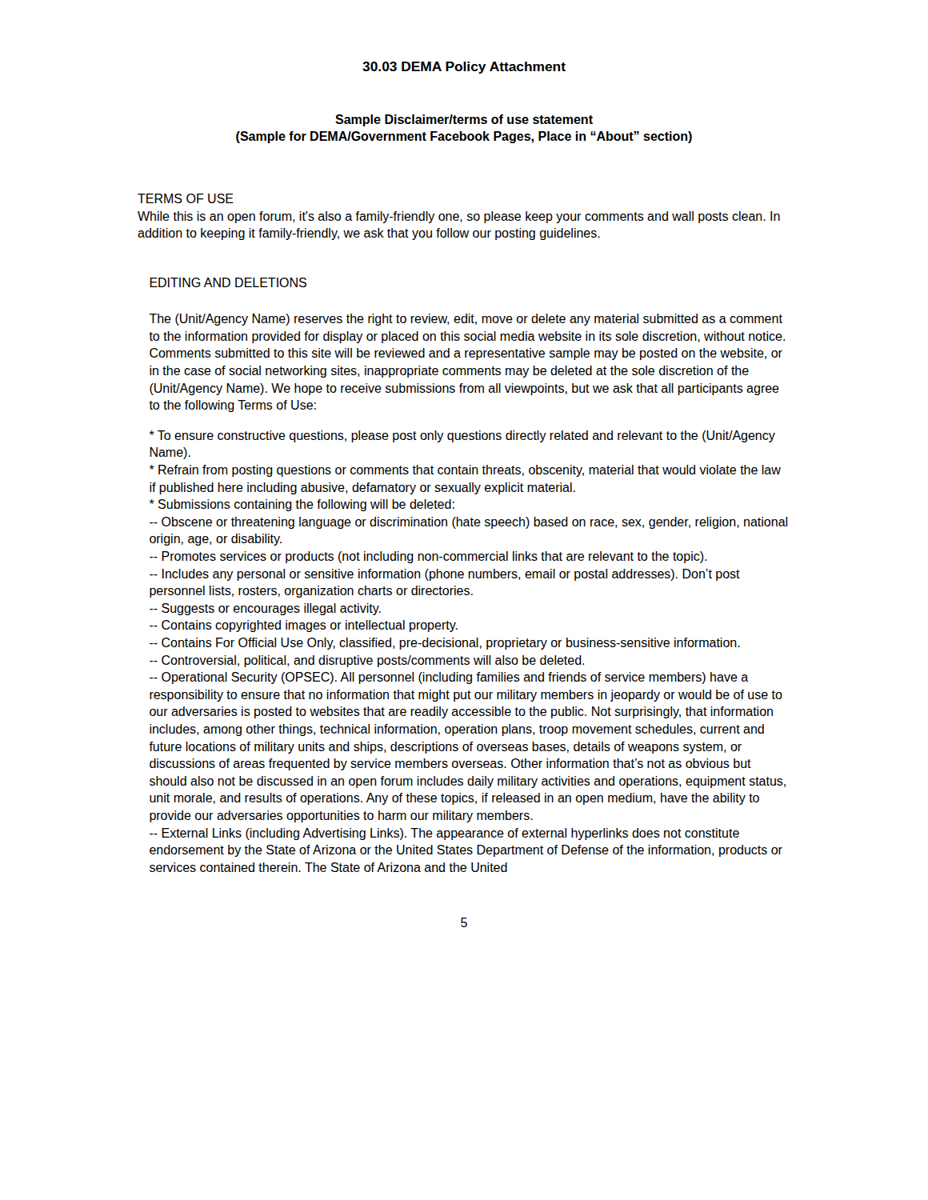30.03 DEMA Policy Attachment
Sample Disclaimer/terms of use statement (Sample for DEMA/Government Facebook Pages, Place in “About” section)
TERMS OF USE
While this is an open forum, it's also a family-friendly one, so please keep your comments and wall posts clean. In addition to keeping it family-friendly, we ask that you follow our posting guidelines.
EDITING AND DELETIONS
The (Unit/Agency Name) reserves the right to review, edit, move or delete any material submitted as a comment to the information provided for display or placed on this social media website in its sole discretion, without notice. Comments submitted to this site will be reviewed and a representative sample may be posted on the website, or in the case of social networking sites, inappropriate comments may be deleted at the sole discretion of the (Unit/Agency Name). We hope to receive submissions from all viewpoints, but we ask that all participants agree to the following Terms of Use:
* To ensure constructive questions, please post only questions directly related and relevant to the (Unit/Agency Name).
* Refrain from posting questions or comments that contain threats, obscenity, material that would violate the law if published here including abusive, defamatory or sexually explicit material.
* Submissions containing the following will be deleted:
-- Obscene or threatening language or discrimination (hate speech) based on race, sex, gender, religion, national origin, age, or disability.
-- Promotes services or products (not including non-commercial links that are relevant to the topic).
-- Includes any personal or sensitive information (phone numbers, email or postal addresses). Don’t post personnel lists, rosters, organization charts or directories.
-- Suggests or encourages illegal activity.
-- Contains copyrighted images or intellectual property.
-- Contains For Official Use Only, classified, pre-decisional, proprietary or business-sensitive information.
-- Controversial, political, and disruptive posts/comments will also be deleted.
-- Operational Security (OPSEC). All personnel (including families and friends of service members) have a responsibility to ensure that no information that might put our military members in jeopardy or would be of use to our adversaries is posted to websites that are readily accessible to the public. Not surprisingly, that information includes, among other things, technical information, operation plans, troop movement schedules, current and future locations of military units and ships, descriptions of overseas bases, details of weapons system, or discussions of areas frequented by service members overseas. Other information that’s not as obvious but should also not be discussed in an open forum includes daily military activities and operations, equipment status, unit morale, and results of operations. Any of these topics, if released in an open medium, have the ability to provide our adversaries opportunities to harm our military members.
-- External Links (including Advertising Links). The appearance of external hyperlinks does not constitute endorsement by the State of Arizona or the United States Department of Defense of the information, products or services contained therein. The State of Arizona and the United
5